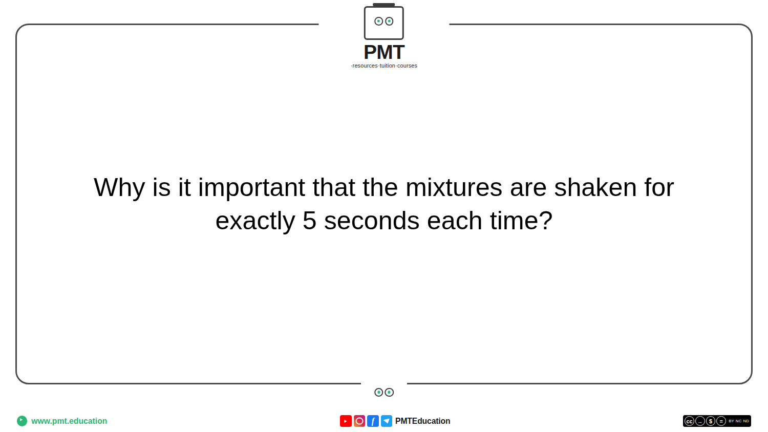Why is it important that the mixtures are shaken for exactly 5 seconds each time?
PMT
·resources·tuition·courses
www.pmt.education
PMTEducation
cc→$=
BY NC ND